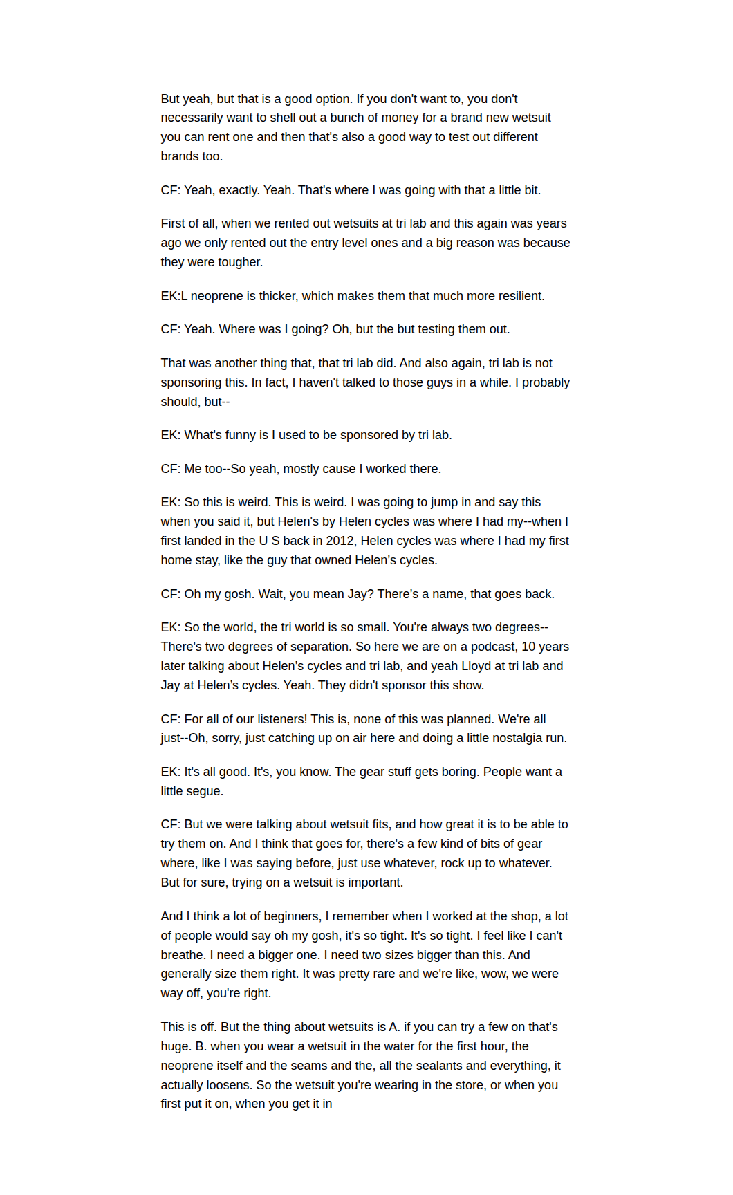But yeah, but that is a good option. If you don't want to, you don't necessarily want to shell out a bunch of money for a brand new wetsuit you can rent one and then that's also a good way to test out different brands too.
CF: Yeah, exactly. Yeah. That's where I was going with that a little bit.
First of all, when we rented out wetsuits at tri lab and this again was years ago we only rented out the entry level ones and a big reason was because they were tougher.
EK:L neoprene is thicker, which makes them that much more resilient.
CF: Yeah. Where was I going? Oh, but the but testing them out.
That was another thing that, that tri lab did. And also again, tri lab is not sponsoring this. In fact, I haven't talked to those guys in a while. I probably should, but--
EK: What's funny is I used to be sponsored by tri lab.
CF: Me too--So yeah, mostly cause I worked there.
EK: So this is weird. This is weird. I was going to jump in and say this when you said it, but Helen's by Helen cycles was where I had my--when I first landed in the U S back in 2012, Helen cycles was where I had my first home stay, like the guy that owned Helen’s cycles.
CF: Oh my gosh. Wait, you mean Jay? There’s a name, that goes back.
EK: So the world, the tri world is so small. You're always two degrees--There's two degrees of separation. So here we are on a podcast, 10 years later talking about Helen’s cycles and tri lab, and yeah Lloyd at tri lab and Jay at Helen’s cycles. Yeah. They didn't sponsor this show.
CF: For all of our listeners! This is, none of this was planned. We're all just--Oh, sorry, just catching up on air here and doing a little nostalgia run.
EK: It's all good. It's, you know. The gear stuff gets boring. People want a little segue.
CF: But we were talking about wetsuit fits, and how great it is to be able to try them on. And I think that goes for, there's a few kind of bits of gear where, like I was saying before, just use whatever, rock up to whatever. But for sure, trying on a wetsuit is important.
And I think a lot of beginners, I remember when I worked at the shop, a lot of people would say oh my gosh, it's so tight. It's so tight. I feel like I can't breathe. I need a bigger one. I need two sizes bigger than this. And generally size them right. It was pretty rare and we're like, wow, we were way off, you're right.
This is off. But the thing about wetsuits is A. if you can try a few on that's huge. B. when you wear a wetsuit in the water for the first hour, the neoprene itself and the seams and the, all the sealants and everything, it actually loosens. So the wetsuit you're wearing in the store, or when you first put it on, when you get it in